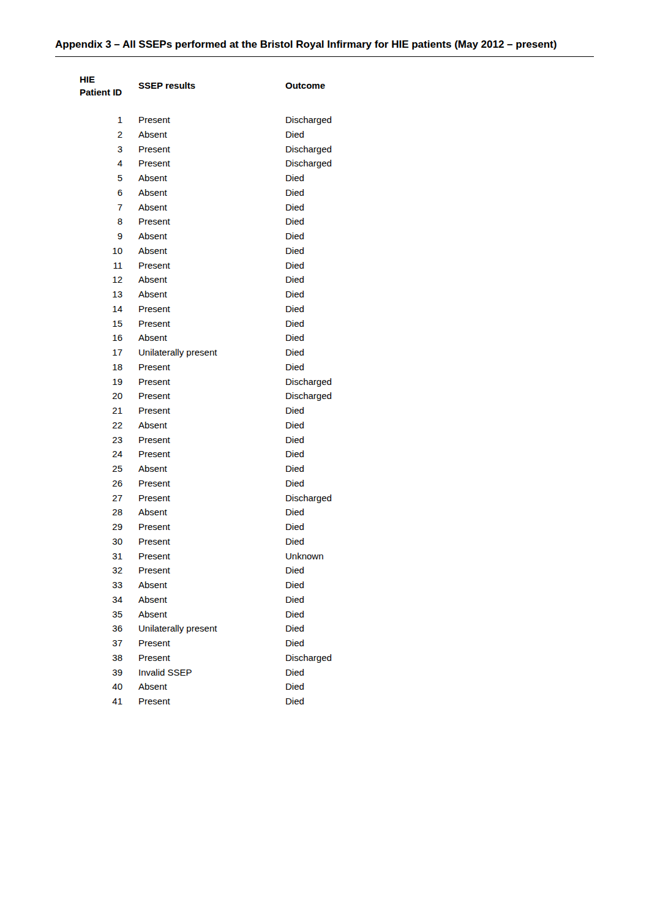Appendix 3 – All SSEPs performed at the Bristol Royal Infirmary for HIE patients (May 2012 – present)
| HIE Patient ID | SSEP results | Outcome |
| --- | --- | --- |
| 1 | Present | Discharged |
| 2 | Absent | Died |
| 3 | Present | Discharged |
| 4 | Present | Discharged |
| 5 | Absent | Died |
| 6 | Absent | Died |
| 7 | Absent | Died |
| 8 | Present | Died |
| 9 | Absent | Died |
| 10 | Absent | Died |
| 11 | Present | Died |
| 12 | Absent | Died |
| 13 | Absent | Died |
| 14 | Present | Died |
| 15 | Present | Died |
| 16 | Absent | Died |
| 17 | Unilaterally present | Died |
| 18 | Present | Died |
| 19 | Present | Discharged |
| 20 | Present | Discharged |
| 21 | Present | Died |
| 22 | Absent | Died |
| 23 | Present | Died |
| 24 | Present | Died |
| 25 | Absent | Died |
| 26 | Present | Died |
| 27 | Present | Discharged |
| 28 | Absent | Died |
| 29 | Present | Died |
| 30 | Present | Died |
| 31 | Present | Unknown |
| 32 | Present | Died |
| 33 | Absent | Died |
| 34 | Absent | Died |
| 35 | Absent | Died |
| 36 | Unilaterally present | Died |
| 37 | Present | Died |
| 38 | Present | Discharged |
| 39 | Invalid SSEP | Died |
| 40 | Absent | Died |
| 41 | Present | Died |